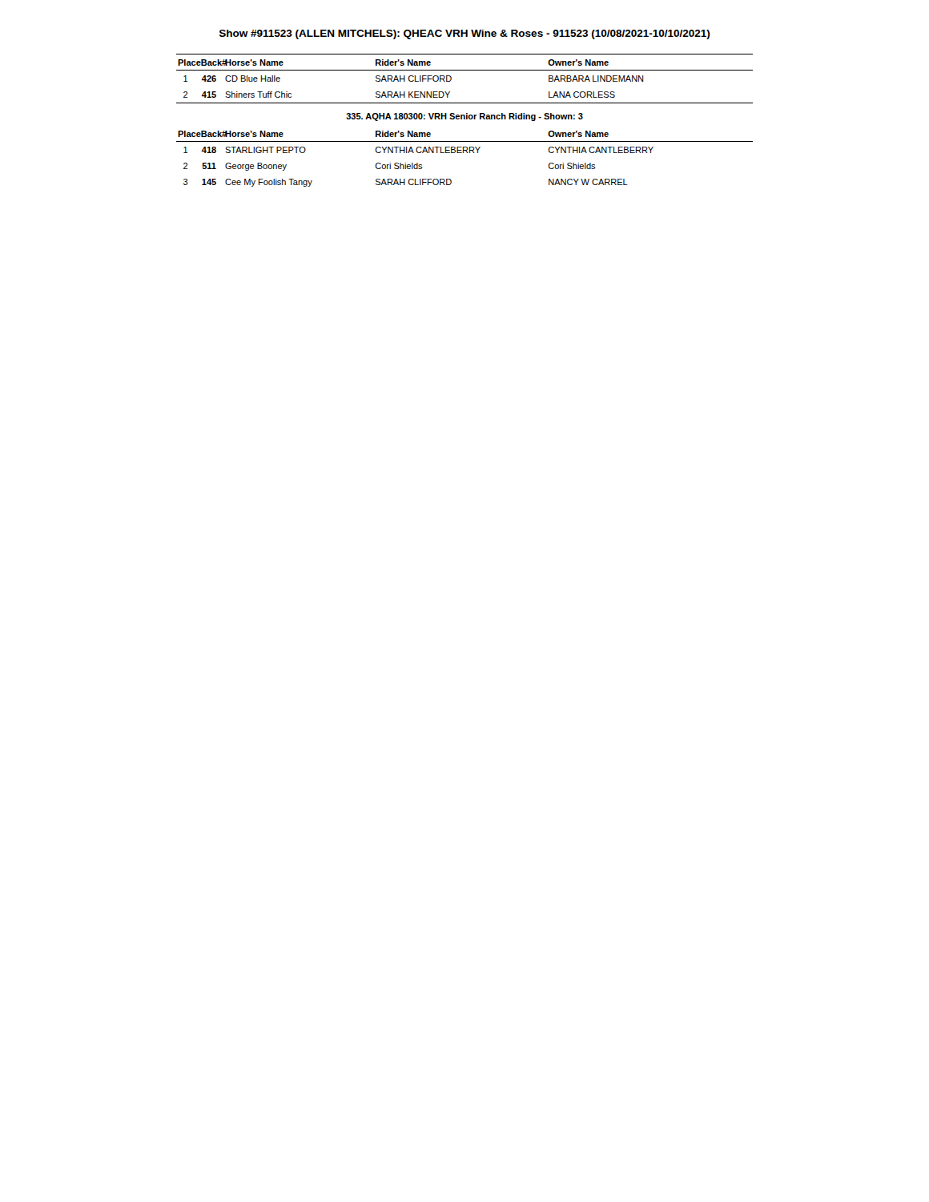Show #911523 (ALLEN MITCHELS): QHEAC VRH Wine & Roses - 911523 (10/08/2021-10/10/2021)
| PlaceBack# | Horse's Name | Rider's Name | Owner's Name |
| --- | --- | --- | --- |
| 1 | 426 | CD Blue Halle | SARAH CLIFFORD | BARBARA LINDEMANN |
| 2 | 415 | Shiners Tuff Chic | SARAH KENNEDY | LANA CORLESS |
| 335. AQHA 180300: VRH Senior Ranch Riding - Shown: 3 |
| PlaceBack# | Horse's Name | Rider's Name | Owner's Name |
| 1 | 418 | STARLIGHT PEPTO | CYNTHIA CANTLEBERRY | CYNTHIA CANTLEBERRY |
| 2 | 511 | George Booney | Cori Shields | Cori Shields |
| 3 | 145 | Cee My Foolish Tangy | SARAH CLIFFORD | NANCY W CARREL |